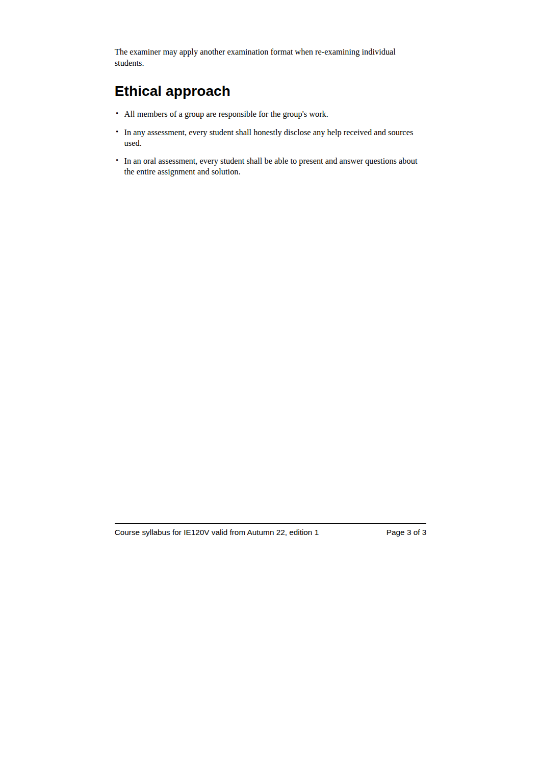The examiner may apply another examination format when re-examining individual students.
Ethical approach
All members of a group are responsible for the group's work.
In any assessment, every student shall honestly disclose any help received and sources used.
In an oral assessment, every student shall be able to present and answer questions about the entire assignment and solution.
Course syllabus for IE120V valid from Autumn 22, edition 1
Page 3 of 3